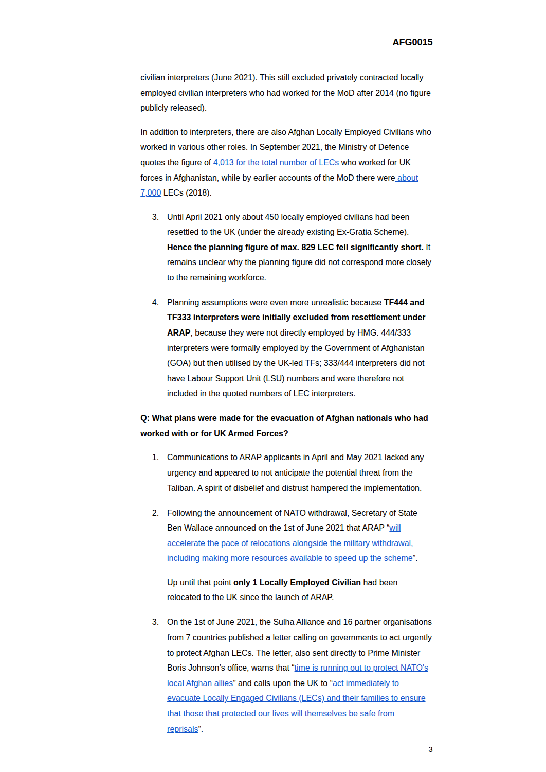AFG0015
civilian interpreters (June 2021). This still excluded privately contracted locally employed civilian interpreters who had worked for the MoD after 2014 (no figure publicly released).
In addition to interpreters, there are also Afghan Locally Employed Civilians who worked in various other roles. In September 2021, the Ministry of Defence quotes the figure of 4,013 for the total number of LECs who worked for UK forces in Afghanistan, while by earlier accounts of the MoD there were about 7,000 LECs (2018).
Until April 2021 only about 450 locally employed civilians had been resettled to the UK (under the already existing Ex-Gratia Scheme). Hence the planning figure of max. 829 LEC fell significantly short. It remains unclear why the planning figure did not correspond more closely to the remaining workforce.
Planning assumptions were even more unrealistic because TF444 and TF333 interpreters were initially excluded from resettlement under ARAP, because they were not directly employed by HMG. 444/333 interpreters were formally employed by the Government of Afghanistan (GOA) but then utilised by the UK-led TFs; 333/444 interpreters did not have Labour Support Unit (LSU) numbers and were therefore not included in the quoted numbers of LEC interpreters.
Q: What plans were made for the evacuation of Afghan nationals who had worked with or for UK Armed Forces?
Communications to ARAP applicants in April and May 2021 lacked any urgency and appeared to not anticipate the potential threat from the Taliban. A spirit of disbelief and distrust hampered the implementation.
Following the announcement of NATO withdrawal, Secretary of State Ben Wallace announced on the 1st of June 2021 that ARAP “will accelerate the pace of relocations alongside the military withdrawal, including making more resources available to speed up the scheme”.
Up until that point only 1 Locally Employed Civilian had been relocated to the UK since the launch of ARAP.
On the 1st of June 2021, the Sulha Alliance and 16 partner organisations from 7 countries published a letter calling on governments to act urgently to protect Afghan LECs. The letter, also sent directly to Prime Minister Boris Johnson’s office, warns that “time is running out to protect NATO's local Afghan allies” and calls upon the UK to “act immediately to evacuate Locally Engaged Civilians (LECs) and their families to ensure that those that protected our lives will themselves be safe from reprisals”.
3